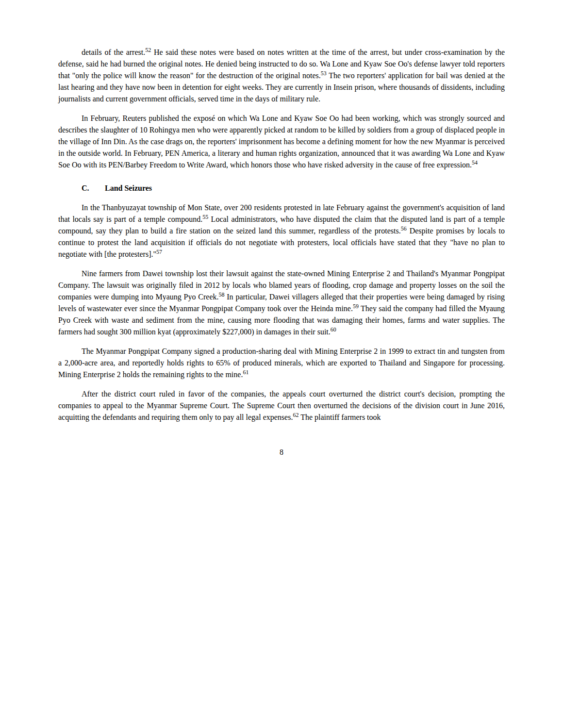details of the arrest.52 He said these notes were based on notes written at the time of the arrest, but under cross-examination by the defense, said he had burned the original notes. He denied being instructed to do so. Wa Lone and Kyaw Soe Oo's defense lawyer told reporters that "only the police will know the reason" for the destruction of the original notes.53 The two reporters' application for bail was denied at the last hearing and they have now been in detention for eight weeks. They are currently in Insein prison, where thousands of dissidents, including journalists and current government officials, served time in the days of military rule.
In February, Reuters published the exposé on which Wa Lone and Kyaw Soe Oo had been working, which was strongly sourced and describes the slaughter of 10 Rohingya men who were apparently picked at random to be killed by soldiers from a group of displaced people in the village of Inn Din. As the case drags on, the reporters' imprisonment has become a defining moment for how the new Myanmar is perceived in the outside world. In February, PEN America, a literary and human rights organization, announced that it was awarding Wa Lone and Kyaw Soe Oo with its PEN/Barbey Freedom to Write Award, which honors those who have risked adversity in the cause of free expression.54
C. Land Seizures
In the Thanbyuzayat township of Mon State, over 200 residents protested in late February against the government's acquisition of land that locals say is part of a temple compound.55 Local administrators, who have disputed the claim that the disputed land is part of a temple compound, say they plan to build a fire station on the seized land this summer, regardless of the protests.56 Despite promises by locals to continue to protest the land acquisition if officials do not negotiate with protesters, local officials have stated that they "have no plan to negotiate with [the protesters]."57
Nine farmers from Dawei township lost their lawsuit against the state-owned Mining Enterprise 2 and Thailand's Myanmar Pongpipat Company. The lawsuit was originally filed in 2012 by locals who blamed years of flooding, crop damage and property losses on the soil the companies were dumping into Myaung Pyo Creek.58 In particular, Dawei villagers alleged that their properties were being damaged by rising levels of wastewater ever since the Myanmar Pongpipat Company took over the Heinda mine.59 They said the company had filled the Myaung Pyo Creek with waste and sediment from the mine, causing more flooding that was damaging their homes, farms and water supplies. The farmers had sought 300 million kyat (approximately $227,000) in damages in their suit.60
The Myanmar Pongpipat Company signed a production-sharing deal with Mining Enterprise 2 in 1999 to extract tin and tungsten from a 2,000-acre area, and reportedly holds rights to 65% of produced minerals, which are exported to Thailand and Singapore for processing. Mining Enterprise 2 holds the remaining rights to the mine.61
After the district court ruled in favor of the companies, the appeals court overturned the district court's decision, prompting the companies to appeal to the Myanmar Supreme Court. The Supreme Court then overturned the decisions of the division court in June 2016, acquitting the defendants and requiring them only to pay all legal expenses.62 The plaintiff farmers took
8